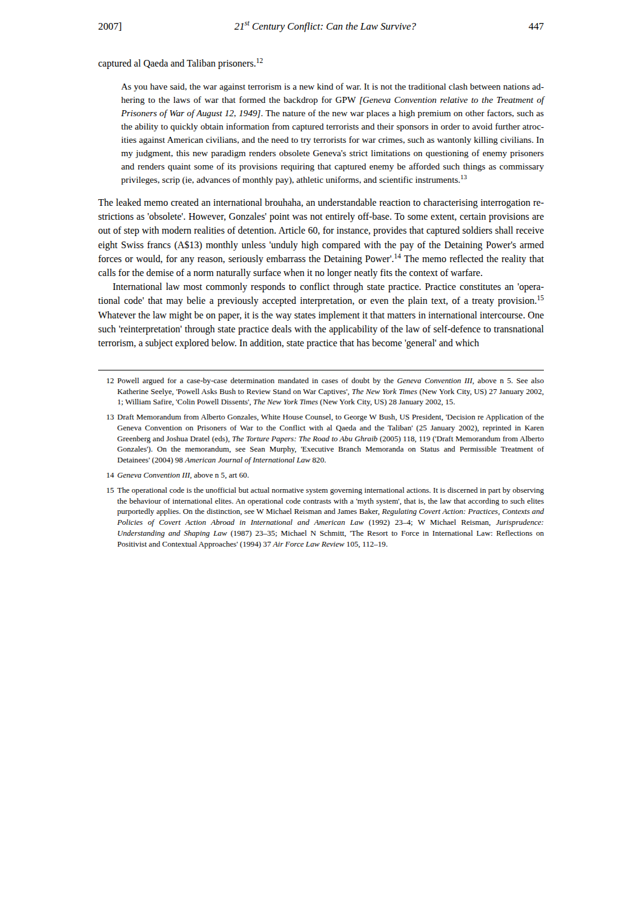2007] 21st Century Conflict: Can the Law Survive? 447
captured al Qaeda and Taliban prisoners.12
As you have said, the war against terrorism is a new kind of war. It is not the traditional clash between nations adhering to the laws of war that formed the backdrop for GPW [Geneva Convention relative to the Treatment of Prisoners of War of August 12, 1949]. The nature of the new war places a high premium on other factors, such as the ability to quickly obtain information from captured terrorists and their sponsors in order to avoid further atrocities against American civilians, and the need to try terrorists for war crimes, such as wantonly killing civilians. In my judgment, this new paradigm renders obsolete Geneva's strict limitations on questioning of enemy prisoners and renders quaint some of its provisions requiring that captured enemy be afforded such things as commissary privileges, scrip (ie, advances of monthly pay), athletic uniforms, and scientific instruments.13
The leaked memo created an international brouhaha, an understandable reaction to characterising interrogation restrictions as 'obsolete'. However, Gonzales' point was not entirely off-base. To some extent, certain provisions are out of step with modern realities of detention. Article 60, for instance, provides that captured soldiers shall receive eight Swiss francs (A$13) monthly unless 'unduly high compared with the pay of the Detaining Power's armed forces or would, for any reason, seriously embarrass the Detaining Power'.14 The memo reflected the reality that calls for the demise of a norm naturally surface when it no longer neatly fits the context of warfare.
International law most commonly responds to conflict through state practice. Practice constitutes an 'operational code' that may belie a previously accepted interpretation, or even the plain text, of a treaty provision.15 Whatever the law might be on paper, it is the way states implement it that matters in international intercourse. One such 'reinterpretation' through state practice deals with the applicability of the law of self-defence to transnational terrorism, a subject explored below. In addition, state practice that has become 'general' and which
12 Powell argued for a case-by-case determination mandated in cases of doubt by the Geneva Convention III, above n 5. See also Katherine Seelye, 'Powell Asks Bush to Review Stand on War Captives', The New York Times (New York City, US) 27 January 2002, 1; William Safire, 'Colin Powell Dissents', The New York Times (New York City, US) 28 January 2002, 15.
13 Draft Memorandum from Alberto Gonzales, White House Counsel, to George W Bush, US President, 'Decision re Application of the Geneva Convention on Prisoners of War to the Conflict with al Qaeda and the Taliban' (25 January 2002), reprinted in Karen Greenberg and Joshua Dratel (eds), The Torture Papers: The Road to Abu Ghraib (2005) 118, 119 ('Draft Memorandum from Alberto Gonzales'). On the memorandum, see Sean Murphy, 'Executive Branch Memoranda on Status and Permissible Treatment of Detainees' (2004) 98 American Journal of International Law 820.
14 Geneva Convention III, above n 5, art 60.
15 The operational code is the unofficial but actual normative system governing international actions. It is discerned in part by observing the behaviour of international elites. An operational code contrasts with a 'myth system', that is, the law that according to such elites purportedly applies. On the distinction, see W Michael Reisman and James Baker, Regulating Covert Action: Practices, Contexts and Policies of Covert Action Abroad in International and American Law (1992) 23–4; W Michael Reisman, Jurisprudence: Understanding and Shaping Law (1987) 23–35; Michael N Schmitt, 'The Resort to Force in International Law: Reflections on Positivist and Contextual Approaches' (1994) 37 Air Force Law Review 105, 112–19.